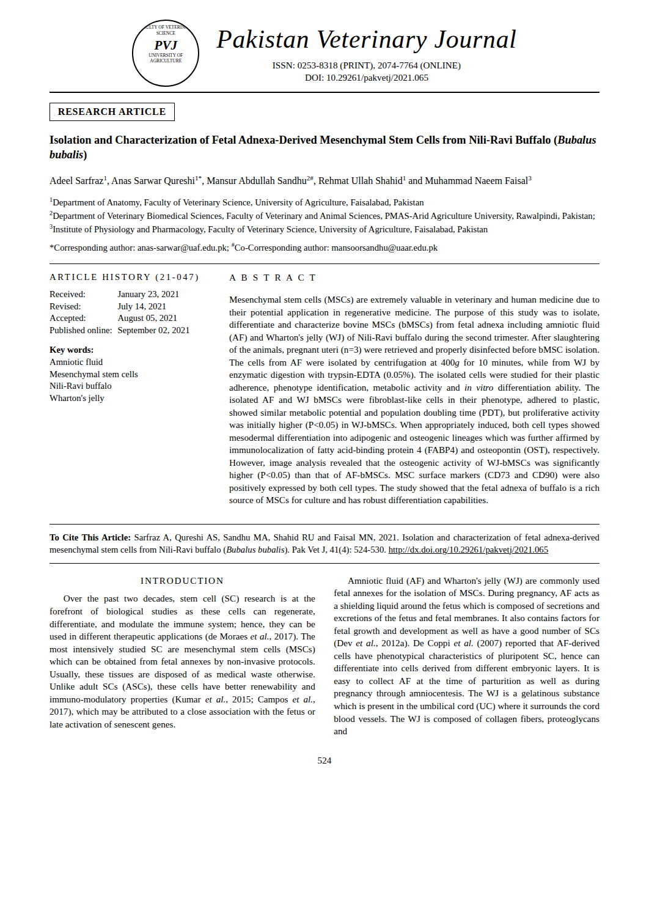FACULTY OF VETERINARY SCIENCE PVJ UNIVERSITY OF AGRICULTURE
Pakistan Veterinary Journal
ISSN: 0253-8318 (PRINT), 2074-7764 (ONLINE)
DOI: 10.29261/pakvetj/2021.065
RESEARCH ARTICLE
Isolation and Characterization of Fetal Adnexa-Derived Mesenchymal Stem Cells from Nili-Ravi Buffalo (Bubalus bubalis)
Adeel Sarfraz1, Anas Sarwar Qureshi1*, Mansur Abdullah Sandhu2#, Rehmat Ullah Shahid1 and Muhammad Naeem Faisal3
1Department of Anatomy, Faculty of Veterinary Science, University of Agriculture, Faisalabad, Pakistan
2Department of Veterinary Biomedical Sciences, Faculty of Veterinary and Animal Sciences, PMAS-Arid Agriculture University, Rawalpindi, Pakistan; 3Institute of Physiology and Pharmacology, Faculty of Veterinary Science, University of Agriculture, Faisalabad, Pakistan
*Corresponding author: anas-sarwar@uaf.edu.pk; #Co-Corresponding author: mansoorsandhu@uaar.edu.pk
ARTICLE HISTORY (21-047)
| Received: | January 23, 2021 |
| Revised: | July 14, 2021 |
| Accepted: | August 05, 2021 |
| Published online: | September 02, 2021 |
Key words:
Amniotic fluid
Mesenchymal stem cells
Nili-Ravi buffalo
Wharton's jelly
A B S T R A C T
Mesenchymal stem cells (MSCs) are extremely valuable in veterinary and human medicine due to their potential application in regenerative medicine. The purpose of this study was to isolate, differentiate and characterize bovine MSCs (bMSCs) from fetal adnexa including amniotic fluid (AF) and Wharton's jelly (WJ) of Nili-Ravi buffalo during the second trimester. After slaughtering of the animals, pregnant uteri (n=3) were retrieved and properly disinfected before bMSC isolation. The cells from AF were isolated by centrifugation at 400g for 10 minutes, while from WJ by enzymatic digestion with trypsin-EDTA (0.05%). The isolated cells were studied for their plastic adherence, phenotype identification, metabolic activity and in vitro differentiation ability. The isolated AF and WJ bMSCs were fibroblast-like cells in their phenotype, adhered to plastic, showed similar metabolic potential and population doubling time (PDT), but proliferative activity was initially higher (P<0.05) in WJ-bMSCs. When appropriately induced, both cell types showed mesodermal differentiation into adipogenic and osteogenic lineages which was further affirmed by immunolocalization of fatty acid-binding protein 4 (FABP4) and osteopontin (OST), respectively. However, image analysis revealed that the osteogenic activity of WJ-bMSCs was significantly higher (P<0.05) than that of AF-bMSCs. MSC surface markers (CD73 and CD90) were also positively expressed by both cell types. The study showed that the fetal adnexa of buffalo is a rich source of MSCs for culture and has robust differentiation capabilities.
To Cite This Article: Sarfraz A, Qureshi AS, Sandhu MA, Shahid RU and Faisal MN, 2021. Isolation and characterization of fetal adnexa-derived mesenchymal stem cells from Nili-Ravi buffalo (Bubalus bubalis). Pak Vet J, 41(4): 524-530. http://dx.doi.org/10.29261/pakvetj/2021.065
INTRODUCTION
Over the past two decades, stem cell (SC) research is at the forefront of biological studies as these cells can regenerate, differentiate, and modulate the immune system; hence, they can be used in different therapeutic applications (de Moraes et al., 2017). The most intensively studied SC are mesenchymal stem cells (MSCs) which can be obtained from fetal annexes by non-invasive protocols. Usually, these tissues are disposed of as medical waste otherwise. Unlike adult SCs (ASCs), these cells have better renewability and immuno-modulatory properties (Kumar et al., 2015; Campos et al., 2017), which may be attributed to a close association with the fetus or late activation of senescent genes.
Amniotic fluid (AF) and Wharton's jelly (WJ) are commonly used fetal annexes for the isolation of MSCs. During pregnancy, AF acts as a shielding liquid around the fetus which is composed of secretions and excretions of the fetus and fetal membranes. It also contains factors for fetal growth and development as well as have a good number of SCs (Dev et al., 2012a). De Coppi et al. (2007) reported that AF-derived cells have phenotypical characteristics of pluripotent SC, hence can differentiate into cells derived from different embryonic layers. It is easy to collect AF at the time of parturition as well as during pregnancy through amniocentesis. The WJ is a gelatinous substance which is present in the umbilical cord (UC) where it surrounds the cord blood vessels. The WJ is composed of collagen fibers, proteoglycans and
524